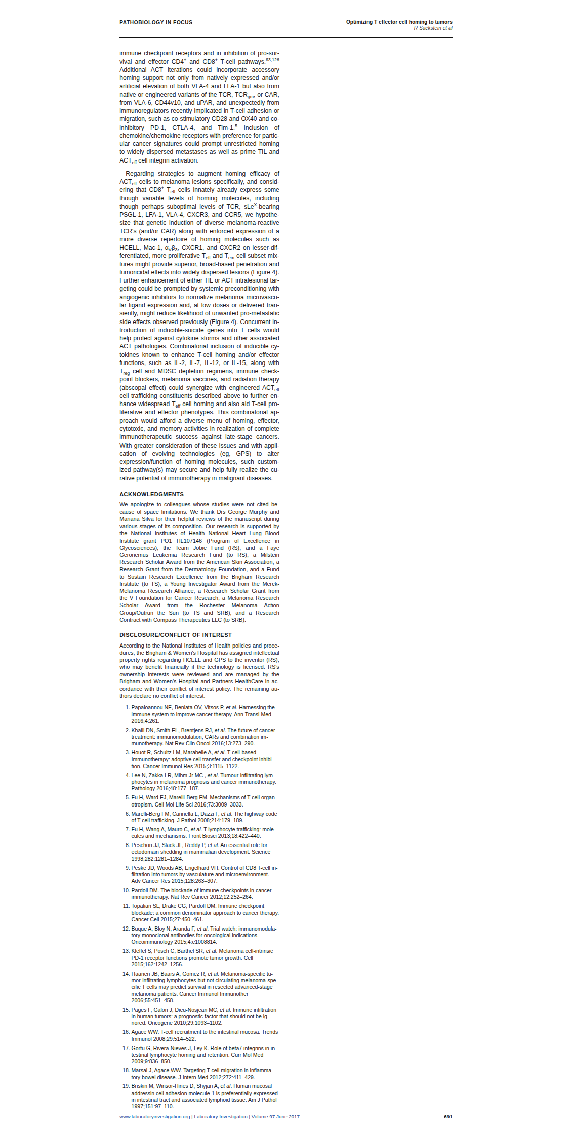Pathobiology in Focus
Optimizing T effector cell homing to tumors
R Sackstein et al
immune checkpoint receptors and in inhibition of pro-survival and effector CD4+ and CD8+ T-cell pathways.63,128 Additional ACT iterations could incorporate accessory homing support not only from natively expressed and/or artificial elevation of both VLA-4 and LFA-1 but also from native or engineered variants of the TCR, TCRgm, or CAR, from VLA-6, CD44v10, and uPAR, and unexpectedly from immunoregulators recently implicated in T-cell adhesion or migration, such as co-stimulatory CD28 and OX40 and co-inhibitory PD-1, CTLA-4, and Tim-1.5 Inclusion of chemokine/chemokine receptors with preference for particular cancer signatures could prompt unrestricted homing to widely dispersed metastases as well as prime TIL and ACTeff cell integrin activation.
Regarding strategies to augment homing efficacy of ACTeff cells to melanoma lesions specifically, and considering that CD8+ Teff cells innately already express some though variable levels of homing molecules, including though perhaps suboptimal levels of TCR, sLeX-bearing PSGL-1, LFA-1, VLA-4, CXCR3, and CCR5, we hypothesize that genetic induction of diverse melanoma-reactive TCR's (and/or CAR) along with enforced expression of a more diverse repertoire of homing molecules such as HCELL, Mac-1, αVβ3, CXCR1, and CXCR2 on lesser-differentiated, more proliferative Teff and Tem cell subset mixtures might provide superior, broad-based penetration and tumoricidal effects into widely dispersed lesions (Figure 4). Further enhancement of either TIL or ACT intralesional targeting could be prompted by systemic preconditioning with angiogenic inhibitors to normalize melanoma microvascular ligand expression and, at low doses or delivered transiently, might reduce likelihood of unwanted pro-metastatic side effects observed previously (Figure 4). Concurrent introduction of inducible-suicide genes into T cells would help protect against cytokine storms and other associated ACT pathologies. Combinatorial inclusion of inducible cytokines known to enhance T-cell homing and/or effector functions, such as IL-2, IL-7, IL-12, or IL-15, along with Treg cell and MDSC depletion regimens, immune checkpoint blockers, melanoma vaccines, and radiation therapy (abscopal effect) could synergize with engineered ACTeff cell trafficking constituents described above to further enhance widespread Teff cell homing and also aid T-cell proliferative and effector phenotypes. This combinatorial approach would afford a diverse menu of homing, effector, cytotoxic, and memory activities in realization of complete immunotherapeutic success against late-stage cancers. With greater consideration of these issues and with application of evolving technologies (eg, GPS) to alter expression/function of homing molecules, such customized pathway(s) may secure and help fully realize the curative potential of immunotherapy in malignant diseases.
Acknowledgments
We apologize to colleagues whose studies were not cited because of space limitations. We thank Drs George Murphy and Mariana Silva for their helpful reviews of the manuscript during various stages of its composition. Our research is supported by the National Institutes of Health National Heart Lung Blood Institute grant PO1 HL107146 (Program of Excellence in Glycosciences), the Team Jobie Fund (RS), and a Faye Geronemus Leukemia Research Fund (to RS), a Milstein Research Scholar Award from the American Skin Association, a Research Grant from the Dermatology Foundation, and a Fund to Sustain Research Excellence from the Brigham Research Institute (to TS), a Young Investigator Award from the Merck-Melanoma Research Alliance, a Research Scholar Grant from the V Foundation for Cancer Research, a Melanoma Research Scholar Award from the Rochester Melanoma Action Group/Outrun the Sun (to TS and SRB), and a Research Contract with Compass Therapeutics LLC (to SRB).
Disclosure/conflict of interest
According to the National Institutes of Health policies and procedures, the Brigham & Women's Hospital has assigned intellectual property rights regarding HCELL and GPS to the inventor (RS), who may benefit financially if the technology is licensed. RS's ownership interests were reviewed and are managed by the Brigham and Women's Hospital and Partners HealthCare in accordance with their conflict of interest policy. The remaining authors declare no conflict of interest.
Papaioannou NE, Beniata OV, Vitsos P, et al. Harnessing the immune system to improve cancer therapy. Ann Transl Med 2016;4:261.
Khalil DN, Smith EL, Brentjens RJ, et al. The future of cancer treatment: immunomodulation, CARs and combination immunotherapy. Nat Rev Clin Oncol 2016;13:273–290.
Houot R, Schultz LM, Marabelle A, et al. T-cell-based Immunotherapy: adoptive cell transfer and checkpoint inhibition. Cancer Immunol Res 2015;3:1115–1122.
Lee N, Zakka LR, Mihm Jr MC , et al. Tumour-infiltrating lymphocytes in melanoma prognosis and cancer immunotherapy. Pathology 2016;48:177–187.
Fu H, Ward EJ, Marelli-Berg FM. Mechanisms of T cell organotropism. Cell Mol Life Sci 2016;73:3009–3033.
Marelli-Berg FM, Cannella L, Dazzi F, et al. The highway code of T cell trafficking. J Pathol 2008;214:179–189.
Fu H, Wang A, Mauro C, et al. T lymphocyte trafficking: molecules and mechanisms. Front Biosci 2013;18:422–440.
Peschon JJ, Slack JL, Reddy P, et al. An essential role for ectodomain shedding in mammalian development. Science 1998;282:1281–1284.
Peske JD, Woods AB, Engelhard VH. Control of CD8 T-cell infiltration into tumors by vasculature and microenvironment. Adv Cancer Res 2015;128:263–307.
Pardoll DM. The blockade of immune checkpoints in cancer immunotherapy. Nat Rev Cancer 2012;12:252–264.
Topalian SL, Drake CG, Pardoll DM. Immune checkpoint blockade: a common denominator approach to cancer therapy. Cancer Cell 2015;27:450–461.
Buque A, Bloy N, Aranda F, et al. Trial watch: immunomodulatory monoclonal antibodies for oncological indications. Oncoimmunology 2015;4:e1008814.
Kleffel S, Posch C, Barthel SR, et al. Melanoma cell-intrinsic PD-1 receptor functions promote tumor growth. Cell 2015;162:1242–1256.
Haanen JB, Baars A, Gomez R, et al. Melanoma-specific tumor-infiltrating lymphocytes but not circulating melanoma-specific T cells may predict survival in resected advanced-stage melanoma patients. Cancer Immunol Immunother 2006;55:451–458.
Pages F, Galon J, Dieu-Nosjean MC, et al. Immune infiltration in human tumors: a prognostic factor that should not be ignored. Oncogene 2010;29:1093–1102.
Agace WW. T-cell recruitment to the intestinal mucosa. Trends Immunol 2008;29:514–522.
Gorfu G, Rivera-Nieves J, Ley K. Role of beta7 integrins in intestinal lymphocyte homing and retention. Curr Mol Med 2009;9:836–850.
Marsal J, Agace WW. Targeting T-cell migration in inflammatory bowel disease. J Intern Med 2012;272:411–429.
Briskin M, Winsor-Hines D, Shyjan A, et al. Human mucosal addressin cell adhesion molecule-1 is preferentially expressed in intestinal tract and associated lymphoid tissue. Am J Pathol 1997;151:97–110.
www.laboratoryinvestigation.org | Laboratory Investigation | Volume 97 June 2017
691